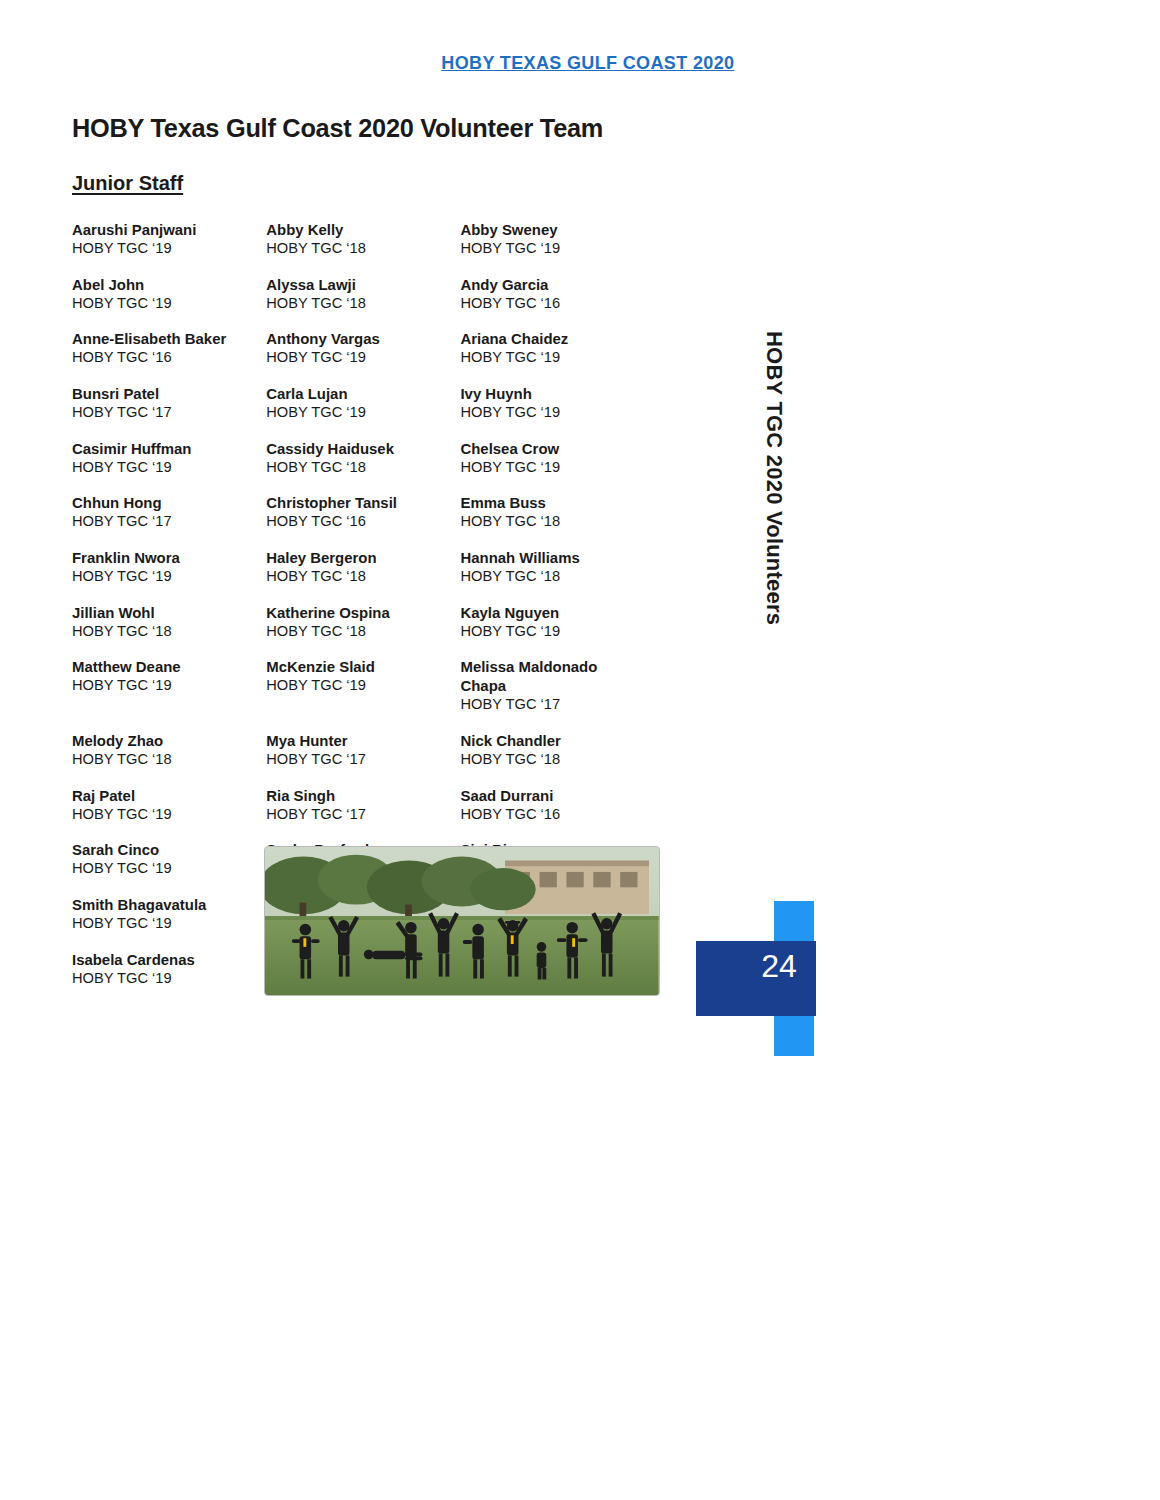HOBY TEXAS GULF COAST 2020
HOBY Texas Gulf Coast 2020 Volunteer Team
Junior Staff
Aarushi Panjwani HOBY TGC ‘19
Abby Kelly HOBY TGC ‘18
Abby Sweney HOBY TGC ‘19
Abel John HOBY TGC ‘19
Alyssa Lawji HOBY TGC ‘18
Andy Garcia HOBY TGC ‘16
Anne-Elisabeth Baker HOBY TGC ‘16
Anthony Vargas HOBY TGC ‘19
Ariana Chaidez HOBY TGC ‘19
Bunsri Patel HOBY TGC ‘17
Carla Lujan HOBY TGC ‘19
Ivy Huynh HOBY TGC ‘19
Casimir Huffman HOBY TGC ‘19
Cassidy Haidusek HOBY TGC ‘18
Chelsea Crow HOBY TGC ‘19
Chhun Hong HOBY TGC ‘17
Christopher Tansil HOBY TGC ‘16
Emma Buss HOBY TGC ‘18
Franklin Nwora HOBY TGC ‘19
Haley Bergeron HOBY TGC ‘18
Hannah Williams HOBY TGC ‘18
Jillian Wohl HOBY TGC ‘18
Katherine Ospina HOBY TGC ‘18
Kayla Nguyen HOBY TGC ‘19
Matthew Deane HOBY TGC ‘19
McKenzie Slaid HOBY TGC ‘19
Melissa Maldonado Chapa HOBY TGC ‘17
Melody Zhao HOBY TGC ‘18
Mya Hunter HOBY TGC ‘17
Nick Chandler HOBY TGC ‘18
Raj Patel HOBY TGC ‘19
Ria Singh HOBY TGC ‘17
Saad Durrani HOBY TGC ‘16
Sarah Cinco HOBY TGC ‘19
Sasha Burford HOBY TGC ‘18
Sigi Ris HOBY TGC ‘18
Smith Bhagavatula HOBY TGC ‘19
Tyler Clough HOBY TGC ‘18
Venus Kouakou HOBY TGC ‘17
Isabela Cardenas HOBY TGC ‘19
HOBY TGC 2020 Volunteers
24